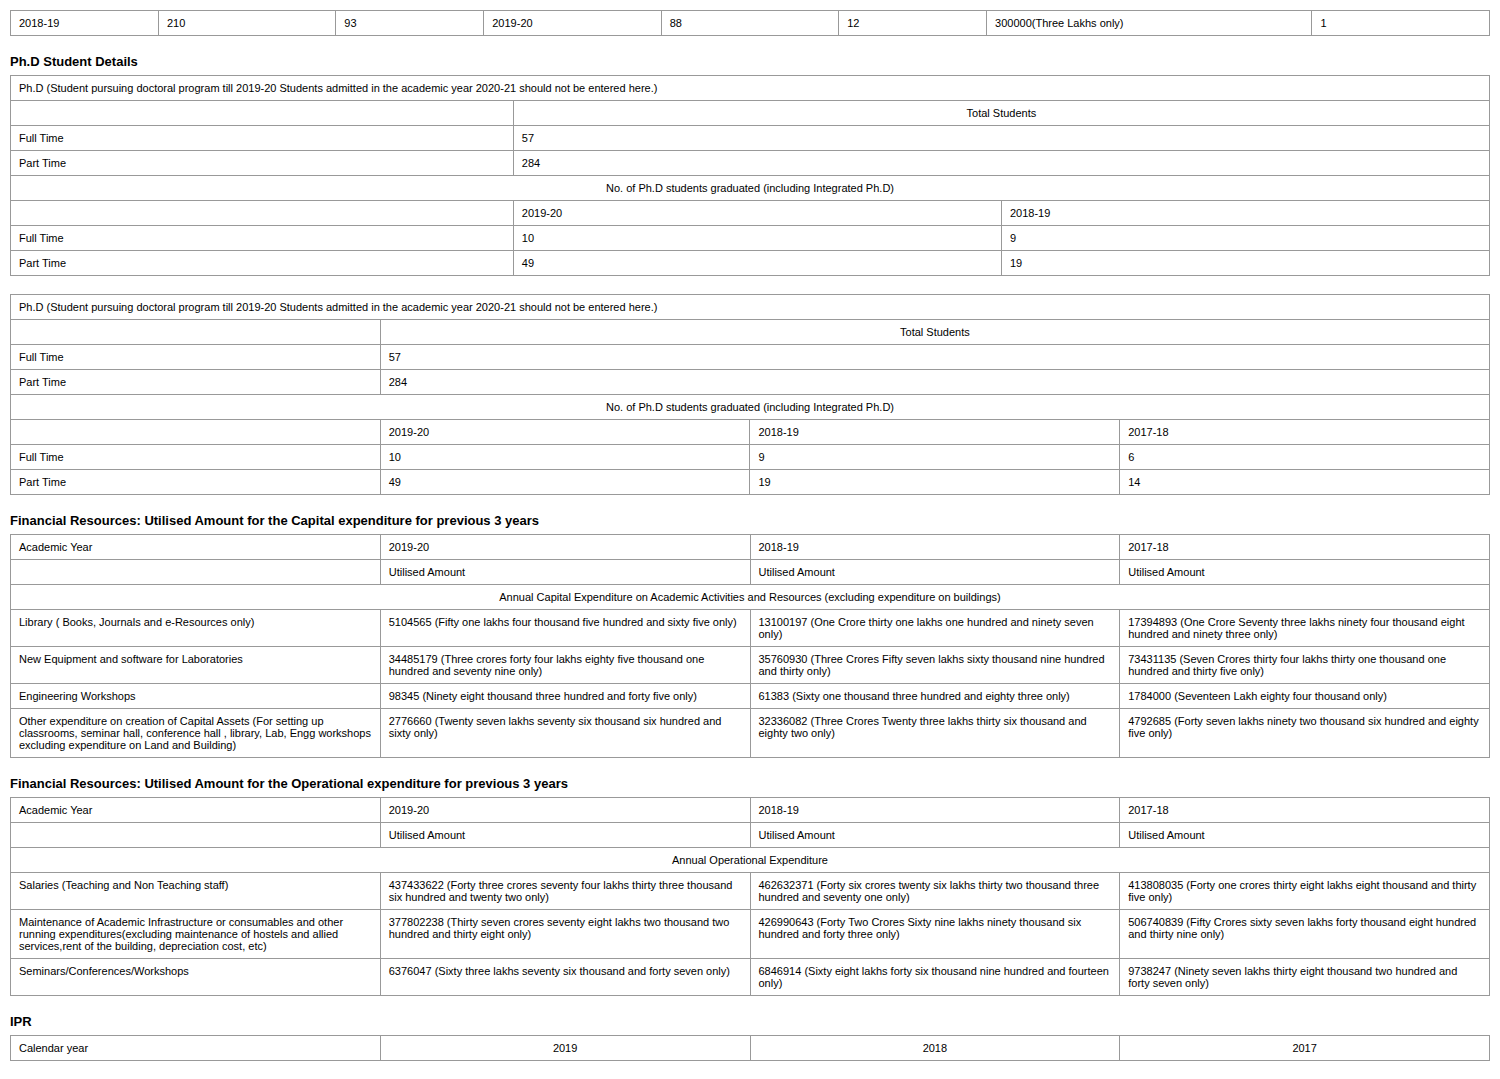| 2018-19 | 210 | 93 | 2019-20 | 88 | 12 | 300000(Three Lakhs only) | 1 |
Ph.D Student Details
| Ph.D (Student pursuing doctoral program till 2019-20 Students admitted in the academic year 2020-21 should not be entered here.) |
| | Total Students |
| Full Time | 57 |
| Part Time | 284 |
| No. of Ph.D students graduated (including Integrated Ph.D) |
| | 2019-20 | 2018-19 |
| Full Time | 10 | 9 |
| Part Time | 49 | 19 |
| Ph.D (Student pursuing doctoral program till 2019-20 Students admitted in the academic year 2020-21 should not be entered here.) |
| | Total Students |
| Full Time | 57 |
| Part Time | 284 |
| No. of Ph.D students graduated (including Integrated Ph.D) |
| | 2019-20 | 2018-19 | 2017-18 |
| Full Time | 10 | 9 | 6 |
| Part Time | 49 | 19 | 14 |
Financial Resources: Utilised Amount for the Capital expenditure for previous 3 years
| Academic Year | 2019-20 | 2018-19 | 2017-18 |
| | Utilised Amount | Utilised Amount | Utilised Amount |
| Annual Capital Expenditure on Academic Activities and Resources (excluding expenditure on buildings) |
| Library ( Books, Journals and e-Resources only) | 5104565 (Fifty one lakhs four thousand five hundred and sixty five only) | 13100197 (One Crore thirty one lakhs one hundred and ninety seven only) | 17394893 (One Crore Seventy three lakhs ninety four thousand eight hundred and ninety three only) |
| New Equipment and software for Laboratories | 34485179 (Three crores forty four lakhs eighty five thousand one hundred and seventy nine only) | 35760930 (Three Crores Fifty seven lakhs sixty thousand nine hundred and thirty only) | 73431135 (Seven Crores thirty four lakhs thirty one thousand one hundred and thirty five only) |
| Engineering Workshops | 98345 (Ninety eight thousand three hundred and forty five only) | 61383 (Sixty one thousand three hundred and eighty three only) | 1784000 (Seventeen Lakh eighty four thousand only) |
| Other expenditure on creation of Capital Assets (For setting up classrooms, seminar hall, conference hall , library, Lab, Engg workshops excluding expenditure on Land and Building) | 2776660 (Twenty seven lakhs seventy six thousand six hundred and sixty only) | 32336082 (Three Crores Twenty three lakhs thirty six thousand and eighty two only) | 4792685 (Forty seven lakhs ninety two thousand six hundred and eighty five only) |
Financial Resources: Utilised Amount for the Operational expenditure for previous 3 years
| Academic Year | 2019-20 | 2018-19 | 2017-18 |
| | Utilised Amount | Utilised Amount | Utilised Amount |
| Annual Operational Expenditure |
| Salaries (Teaching and Non Teaching staff) | 437433622 (Forty three crores seventy four lakhs thirty three thousand six hundred and twenty two only) | 462632371 (Forty six crores twenty six lakhs thirty two thousand three hundred and seventy one only) | 413808035 (Forty one crores thirty eight lakhs eight thousand and thirty five only) |
| Maintenance of Academic Infrastructure or consumables and other running expenditures(excluding maintenance of hostels and allied services,rent of the building, depreciation cost, etc) | 377802238 (Thirty seven crores seventy eight lakhs two thousand two hundred and thirty eight only) | 426990643 (Forty Two Crores Sixty nine lakhs ninety thousand six hundred and forty three only) | 506740839 (Fifty Crores sixty seven lakhs forty thousand eight hundred and thirty nine only) |
| Seminars/Conferences/Workshops | 6376047 (Sixty three lakhs seventy six thousand and forty seven only) | 6846914 (Sixty eight lakhs forty six thousand nine hundred and fourteen only) | 9738247 (Ninety seven lakhs thirty eight thousand two hundred and forty seven only) |
IPR
| Calendar year | 2019 | 2018 | 2017 |